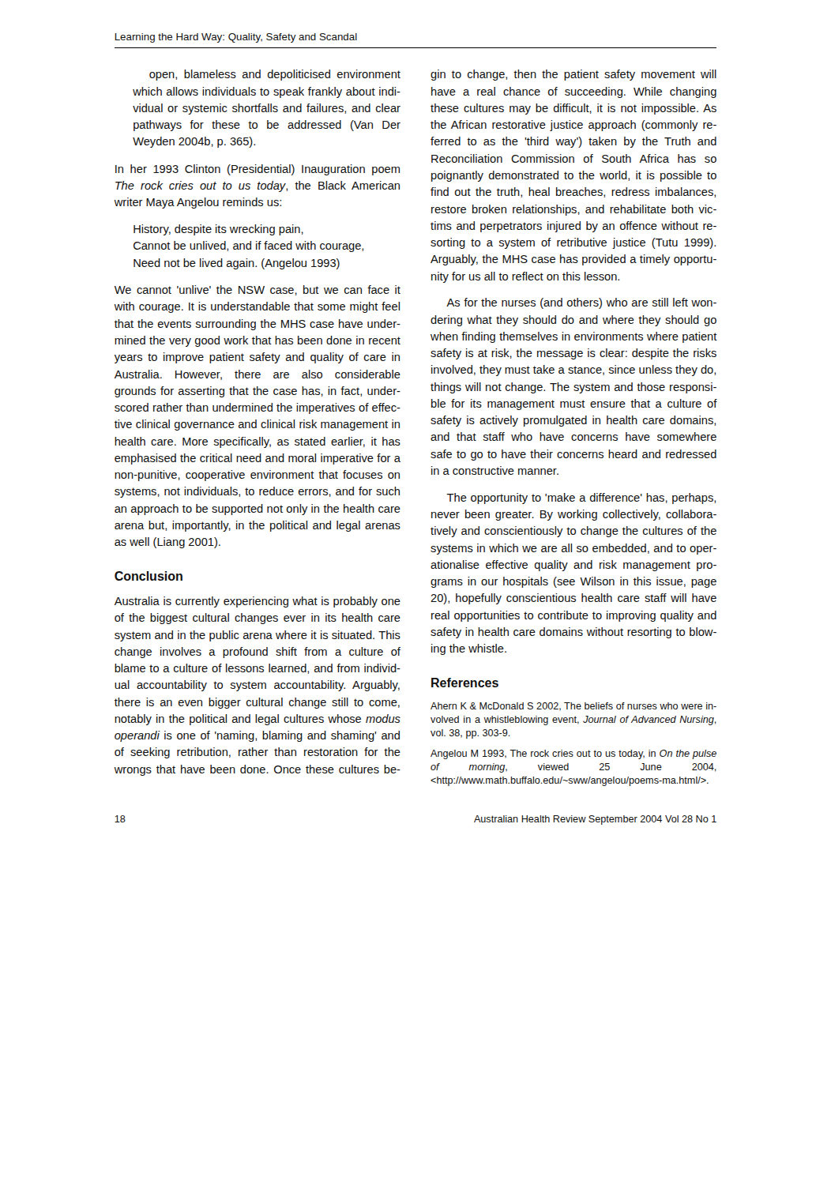Learning the Hard Way: Quality, Safety and Scandal
open, blameless and depoliticised environment which allows individuals to speak frankly about individual or systemic shortfalls and failures, and clear pathways for these to be addressed (Van Der Weyden 2004b, p. 365).
In her 1993 Clinton (Presidential) Inauguration poem The rock cries out to us today, the Black American writer Maya Angelou reminds us:
History, despite its wrecking pain,
Cannot be unlived, and if faced with courage,
Need not be lived again. (Angelou 1993)
We cannot 'unlive' the NSW case, but we can face it with courage. It is understandable that some might feel that the events surrounding the MHS case have undermined the very good work that has been done in recent years to improve patient safety and quality of care in Australia. However, there are also considerable grounds for asserting that the case has, in fact, underscored rather than undermined the imperatives of effective clinical governance and clinical risk management in health care. More specifically, as stated earlier, it has emphasised the critical need and moral imperative for a non-punitive, cooperative environment that focuses on systems, not individuals, to reduce errors, and for such an approach to be supported not only in the health care arena but, importantly, in the political and legal arenas as well (Liang 2001).
Conclusion
Australia is currently experiencing what is probably one of the biggest cultural changes ever in its health care system and in the public arena where it is situated. This change involves a profound shift from a culture of blame to a culture of lessons learned, and from individual accountability to system accountability. Arguably, there is an even bigger cultural change still to come, notably in the political and legal cultures whose modus operandi is one of 'naming, blaming and shaming' and of seeking retribution, rather than restoration for the wrongs that have been done. Once these cultures begin to change, then the patient safety movement will have a real chance of succeeding. While changing these cultures may be difficult, it is not impossible. As the African restorative justice approach (commonly referred to as the 'third way') taken by the Truth and Reconciliation Commission of South Africa has so poignantly demonstrated to the world, it is possible to find out the truth, heal breaches, redress imbalances, restore broken relationships, and rehabilitate both victims and perpetrators injured by an offence without resorting to a system of retributive justice (Tutu 1999). Arguably, the MHS case has provided a timely opportunity for us all to reflect on this lesson.
As for the nurses (and others) who are still left wondering what they should do and where they should go when finding themselves in environments where patient safety is at risk, the message is clear: despite the risks involved, they must take a stance, since unless they do, things will not change. The system and those responsible for its management must ensure that a culture of safety is actively promulgated in health care domains, and that staff who have concerns have somewhere safe to go to have their concerns heard and redressed in a constructive manner.
The opportunity to 'make a difference' has, perhaps, never been greater. By working collectively, collaboratively and conscientiously to change the cultures of the systems in which we are all so embedded, and to operationalise effective quality and risk management programs in our hospitals (see Wilson in this issue, page 20), hopefully conscientious health care staff will have real opportunities to contribute to improving quality and safety in health care domains without resorting to blowing the whistle.
References
Ahern K & McDonald S 2002, The beliefs of nurses who were involved in a whistleblowing event, Journal of Advanced Nursing, vol. 38, pp. 303-9.
Angelou M 1993, The rock cries out to us today, in On the pulse of morning, viewed 25 June 2004, <http://www.math.buffalo.edu/~sww/angelou/poems-ma.html/>.
18 Australian Health Review September 2004 Vol 28 No 1